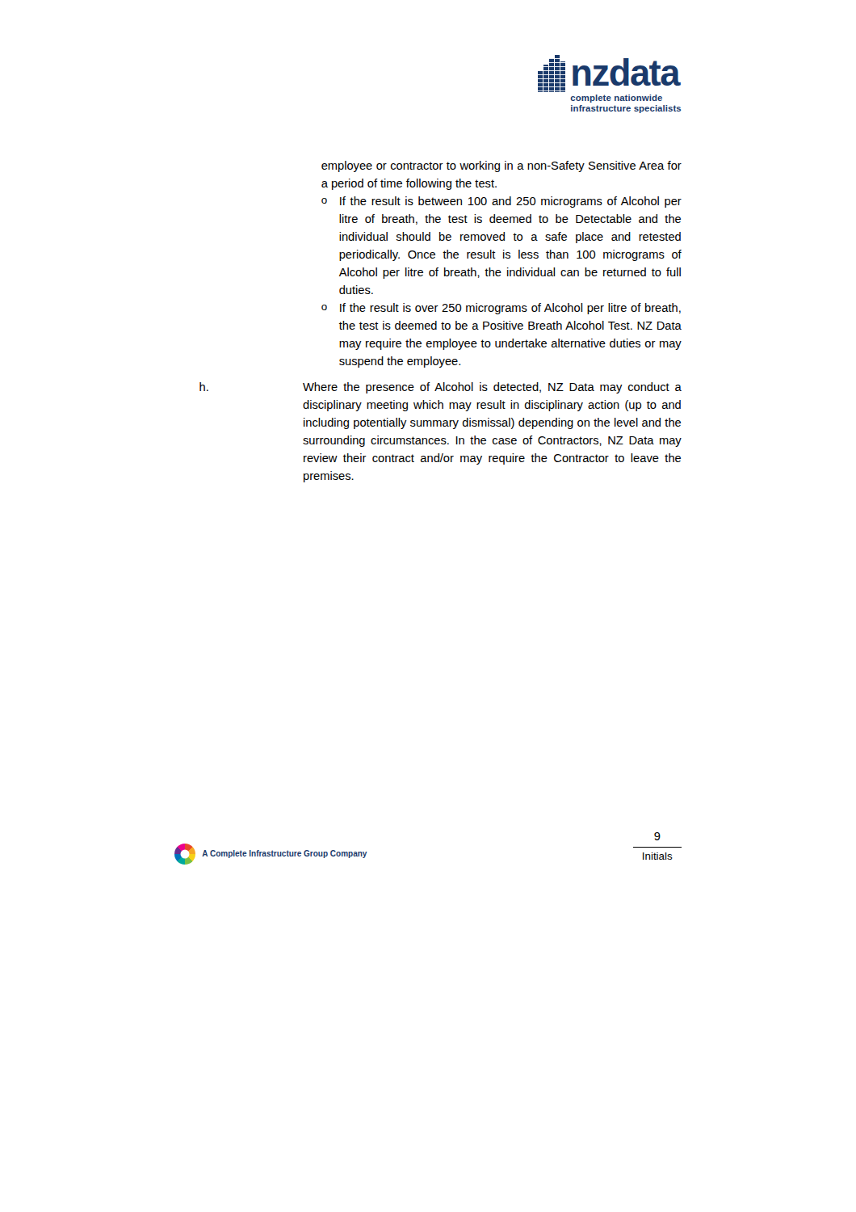nzdata
complete nationwide
infrastructure specialists
employee or contractor to working in a non-Safety Sensitive Area for a period of time following the test.
o If the result is between 100 and 250 micrograms of Alcohol per litre of breath, the test is deemed to be Detectable and the individual should be removed to a safe place and retested periodically. Once the result is less than 100 micrograms of Alcohol per litre of breath, the individual can be returned to full duties.
o If the result is over 250 micrograms of Alcohol per litre of breath, the test is deemed to be a Positive Breath Alcohol Test. NZ Data may require the employee to undertake alternative duties or may suspend the employee.
h. Where the presence of Alcohol is detected, NZ Data may conduct a disciplinary meeting which may result in disciplinary action (up to and including potentially summary dismissal) depending on the level and the surrounding circumstances. In the case of Contractors, NZ Data may review their contract and/or may require the Contractor to leave the premises.
A Complete Infrastructure Group Company
9
Initials